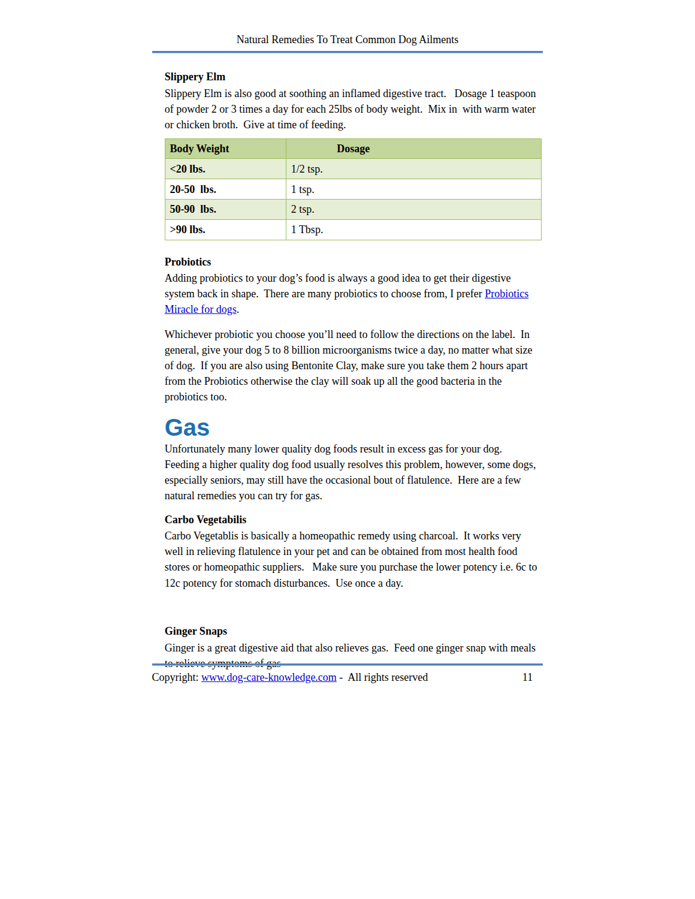Natural Remedies To Treat Common Dog Ailments
Slippery Elm
Slippery Elm is also good at soothing an inflamed digestive tract. Dosage 1 teaspoon of powder 2 or 3 times a day for each 25lbs of body weight. Mix in with warm water or chicken broth. Give at time of feeding.
| Body Weight | Dosage |
| --- | --- |
| <20 lbs. | 1/2 tsp. |
| 20-50 lbs. | 1 tsp. |
| 50-90 lbs. | 2 tsp. |
| >90 lbs. | 1 Tbsp. |
Probiotics
Adding probiotics to your dog’s food is always a good idea to get their digestive system back in shape. There are many probiotics to choose from, I prefer Probiotics Miracle for dogs.
Whichever probiotic you choose you’ll need to follow the directions on the label. In general, give your dog 5 to 8 billion microorganisms twice a day, no matter what size of dog. If you are also using Bentonite Clay, make sure you take them 2 hours apart from the Probiotics otherwise the clay will soak up all the good bacteria in the probiotics too.
Gas
Unfortunately many lower quality dog foods result in excess gas for your dog. Feeding a higher quality dog food usually resolves this problem, however, some dogs, especially seniors, may still have the occasional bout of flatulence. Here are a few natural remedies you can try for gas.
Carbo Vegetabilis
Carbo Vegetablis is basically a homeopathic remedy using charcoal. It works very well in relieving flatulence in your pet and can be obtained from most health food stores or homeopathic suppliers. Make sure you purchase the lower potency i.e. 6c to 12c potency for stomach disturbances. Use once a day.
Ginger Snaps
Ginger is a great digestive aid that also relieves gas. Feed one ginger snap with meals to relieve symptoms of gas
Copyright: www.dog-care-knowledge.com - All rights reserved 11